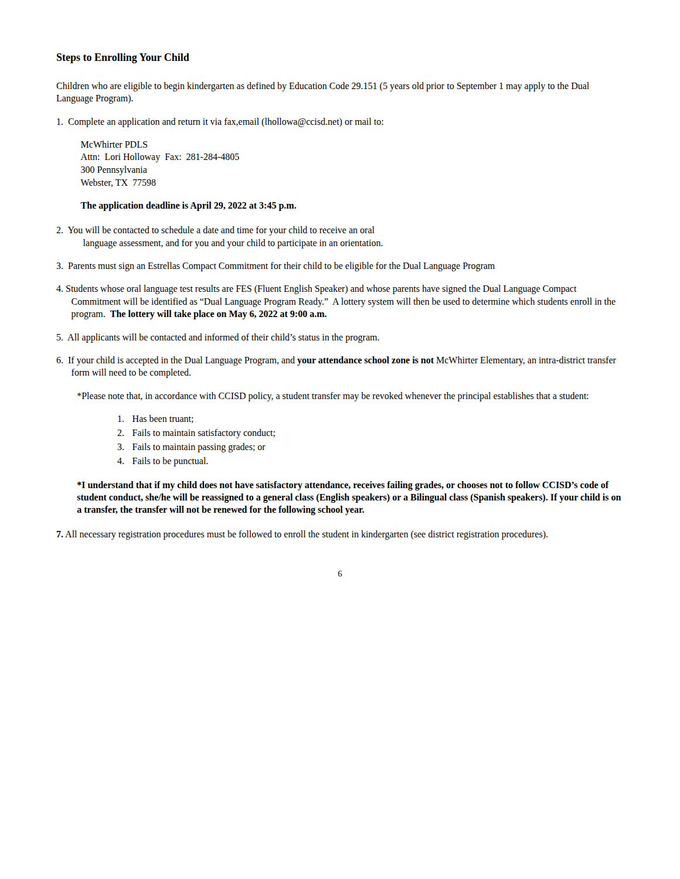Steps to Enrolling Your Child
Children who are eligible to begin kindergarten as defined by Education Code 29.151 (5 years old prior to September 1 may apply to the Dual Language Program).
1. Complete an application and return it via fax,email (lhollowa@ccisd.net) or mail to:
McWhirter PDLS
Attn: Lori Holloway Fax: 281-284-4805
300 Pennsylvania
Webster, TX 77598
The application deadline is April 29, 2022 at 3:45 p.m.
2. You will be contacted to schedule a date and time for your child to receive an oral
language assessment, and for you and your child to participate in an orientation.
3. Parents must sign an Estrellas Compact Commitment for their child to be eligible for the Dual Language Program
4. Students whose oral language test results are FES (Fluent English Speaker) and whose parents have signed the Dual Language Compact Commitment will be identified as “Dual Language Program Ready.” A lottery system will then be used to determine which students enroll in the program. The lottery will take place on May 6, 2022 at 9:00 a.m.
5. All applicants will be contacted and informed of their child’s status in the program.
6. If your child is accepted in the Dual Language Program, and your attendance school zone is not McWhirter Elementary, an intra-district transfer form will need to be completed.
*Please note that, in accordance with CCISD policy, a student transfer may be revoked whenever the principal establishes that a student:
1. Has been truant;
2. Fails to maintain satisfactory conduct;
3. Fails to maintain passing grades; or
4. Fails to be punctual.
*I understand that if my child does not have satisfactory attendance, receives failing grades, or chooses not to follow CCISD’s code of student conduct, she/he will be reassigned to a general class (English speakers) or a Bilingual class (Spanish speakers). If your child is on a transfer, the transfer will not be renewed for the following school year.
7. All necessary registration procedures must be followed to enroll the student in kindergarten (see district registration procedures).
6